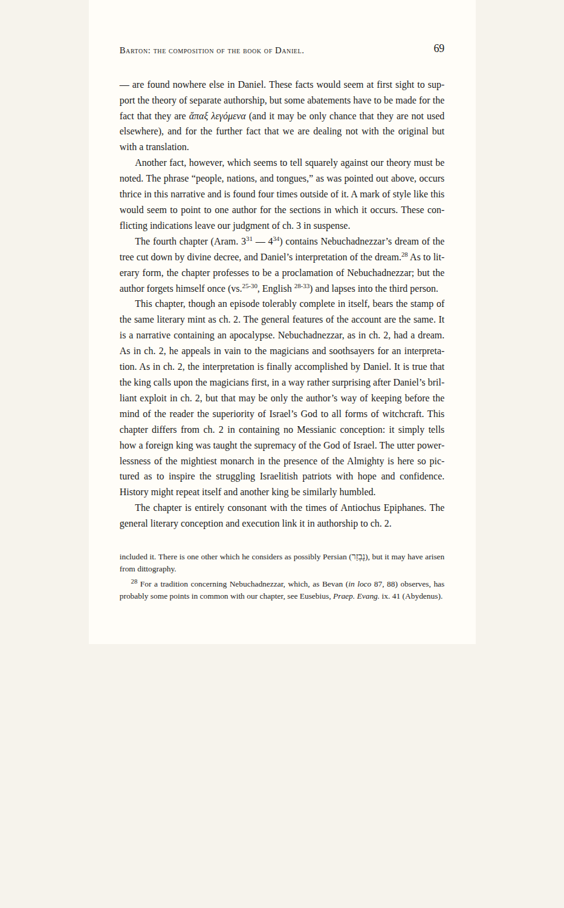Barton: the composition of the book of Daniel. 69
— are found nowhere else in Daniel. These facts would seem at first sight to support the theory of separate authorship, but some abatements have to be made for the fact that they are ἅπαξ λεγόμενα (and it may be only chance that they are not used elsewhere), and for the further fact that we are dealing not with the original but with a translation.
Another fact, however, which seems to tell squarely against our theory must be noted. The phrase “people, nations, and tongues,” as was pointed out above, occurs thrice in this narrative and is found four times outside of it. A mark of style like this would seem to point to one author for the sections in which it occurs. These conflicting indications leave our judgment of ch. 3 in suspense.
The fourth chapter (Aram. 331 — 434) contains Nebuchadnezzar’s dream of the tree cut down by divine decree, and Daniel’s interpretation of the dream.28 As to literary form, the chapter professes to be a proclamation of Nebuchadnezzar; but the author forgets himself once (vs.25-30, English 28-33) and lapses into the third person.
This chapter, though an episode tolerably complete in itself, bears the stamp of the same literary mint as ch. 2. The general features of the account are the same. It is a narrative containing an apocalypse. Nebuchadnezzar, as in ch. 2, had a dream. As in ch. 2, he appeals in vain to the magicians and soothsayers for an interpretation. As in ch. 2, the interpretation is finally accomplished by Daniel. It is true that the king calls upon the magicians first, in a way rather surprising after Daniel’s brilliant exploit in ch. 2, but that may be only the author’s way of keeping before the mind of the reader the superiority of Israel’s God to all forms of witchcraft. This chapter differs from ch. 2 in containing no Messianic conception: it simply tells how a foreign king was taught the supremacy of the God of Israel. The utter powerlessness of the mightiest monarch in the presence of the Almighty is here so pictured as to inspire the struggling Israelitish patriots with hope and confidence. History might repeat itself and another king be similarly humbled.
The chapter is entirely consonant with the times of Antiochus Epiphanes. The general literary conception and execution link it in authorship to ch. 2.
included it. There is one other which he considers as possibly Persian (נֶבְזַר), but it may have arisen from dittography.
28 For a tradition concerning Nebuchadnezzar, which, as Bevan (in loco 87, 88) observes, has probably some points in common with our chapter, see Eusebius, Praep. Evang. ix. 41 (Abydenus).